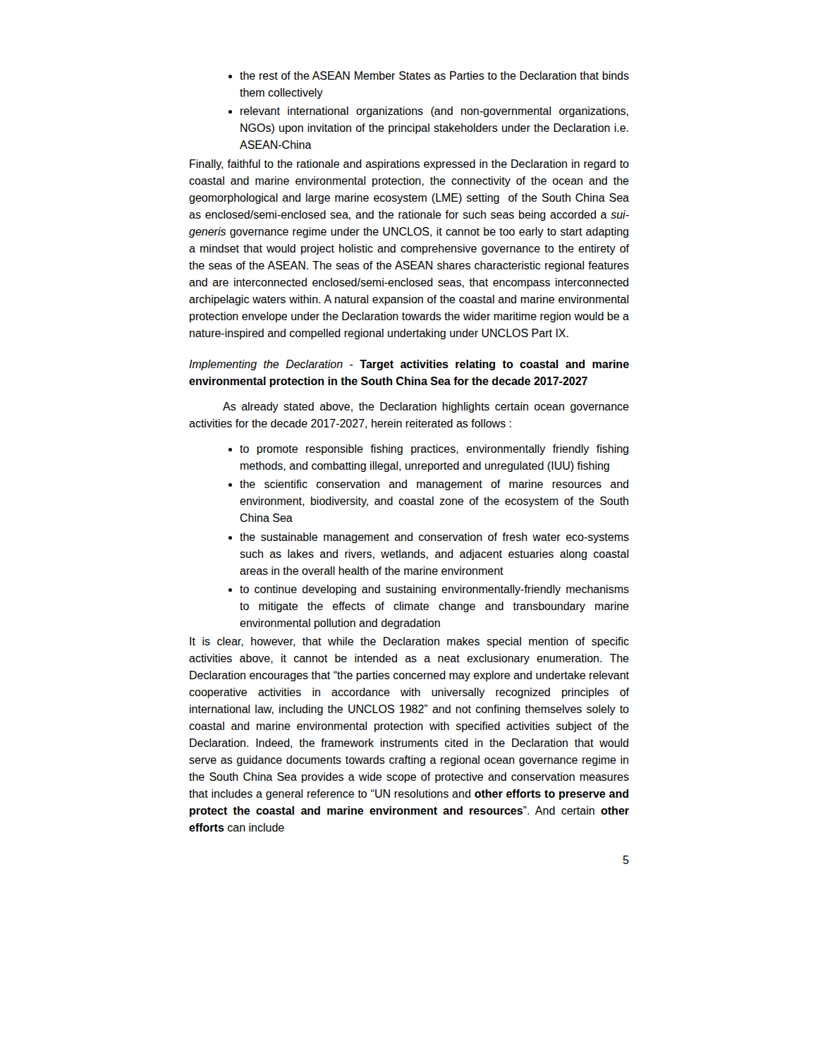the rest of the ASEAN Member States as Parties to the Declaration that binds them collectively
relevant international organizations (and non-governmental organizations, NGOs) upon invitation of the principal stakeholders under the Declaration i.e. ASEAN-China
Finally, faithful to the rationale and aspirations expressed in the Declaration in regard to coastal and marine environmental protection, the connectivity of the ocean and the geomorphological and large marine ecosystem (LME) setting of the South China Sea as enclosed/semi-enclosed sea, and the rationale for such seas being accorded a sui-generis governance regime under the UNCLOS, it cannot be too early to start adapting a mindset that would project holistic and comprehensive governance to the entirety of the seas of the ASEAN. The seas of the ASEAN shares characteristic regional features and are interconnected enclosed/semi-enclosed seas, that encompass interconnected archipelagic waters within. A natural expansion of the coastal and marine environmental protection envelope under the Declaration towards the wider maritime region would be a nature-inspired and compelled regional undertaking under UNCLOS Part IX.
Implementing the Declaration - Target activities relating to coastal and marine environmental protection in the South China Sea for the decade 2017-2027
As already stated above, the Declaration highlights certain ocean governance activities for the decade 2017-2027, herein reiterated as follows :
to promote responsible fishing practices, environmentally friendly fishing methods, and combatting illegal, unreported and unregulated (IUU) fishing
the scientific conservation and management of marine resources and environment, biodiversity, and coastal zone of the ecosystem of the South China Sea
the sustainable management and conservation of fresh water eco-systems such as lakes and rivers, wetlands, and adjacent estuaries along coastal areas in the overall health of the marine environment
to continue developing and sustaining environmentally-friendly mechanisms to mitigate the effects of climate change and transboundary marine environmental pollution and degradation
It is clear, however, that while the Declaration makes special mention of specific activities above, it cannot be intended as a neat exclusionary enumeration. The Declaration encourages that “the parties concerned may explore and undertake relevant cooperative activities in accordance with universally recognized principles of international law, including the UNCLOS 1982” and not confining themselves solely to coastal and marine environmental protection with specified activities subject of the Declaration. Indeed, the framework instruments cited in the Declaration that would serve as guidance documents towards crafting a regional ocean governance regime in the South China Sea provides a wide scope of protective and conservation measures that includes a general reference to “UN resolutions and other efforts to preserve and protect the coastal and marine environment and resources”. And certain other efforts can include
5